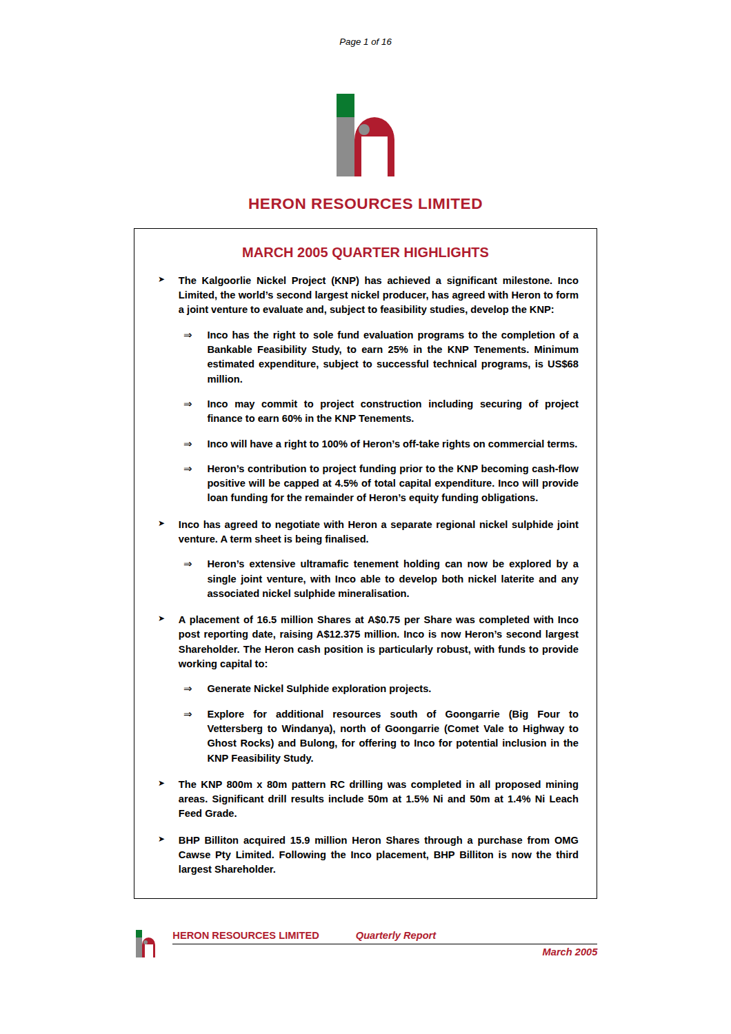Page 1 of 16
HERON RESOURCES LIMITED
MARCH 2005 QUARTER HIGHLIGHTS
The Kalgoorlie Nickel Project (KNP) has achieved a significant milestone. Inco Limited, the world’s second largest nickel producer, has agreed with Heron to form a joint venture to evaluate and, subject to feasibility studies, develop the KNP:
Inco has the right to sole fund evaluation programs to the completion of a Bankable Feasibility Study, to earn 25% in the KNP Tenements. Minimum estimated expenditure, subject to successful technical programs, is US$68 million.
Inco may commit to project construction including securing of project finance to earn 60% in the KNP Tenements.
Inco will have a right to 100% of Heron’s off-take rights on commercial terms.
Heron’s contribution to project funding prior to the KNP becoming cash-flow positive will be capped at 4.5% of total capital expenditure. Inco will provide loan funding for the remainder of Heron’s equity funding obligations.
Inco has agreed to negotiate with Heron a separate regional nickel sulphide joint venture. A term sheet is being finalised.
Heron’s extensive ultramafic tenement holding can now be explored by a single joint venture, with Inco able to develop both nickel laterite and any associated nickel sulphide mineralisation.
A placement of 16.5 million Shares at A$0.75 per Share was completed with Inco post reporting date, raising A$12.375 million. Inco is now Heron’s second largest Shareholder. The Heron cash position is particularly robust, with funds to provide working capital to:
Generate Nickel Sulphide exploration projects.
Explore for additional resources south of Goongarrie (Big Four to Vettersberg to Windanya), north of Goongarrie (Comet Vale to Highway to Ghost Rocks) and Bulong, for offering to Inco for potential inclusion in the KNP Feasibility Study.
The KNP 800m x 80m pattern RC drilling was completed in all proposed mining areas. Significant drill results include 50m at 1.5% Ni and 50m at 1.4% Ni Leach Feed Grade.
BHP Billiton acquired 15.9 million Heron Shares through a purchase from OMG Cawse Pty Limited. Following the Inco placement, BHP Billiton is now the third largest Shareholder.
HERON RESOURCES LIMITED Quarterly Report
March 2005